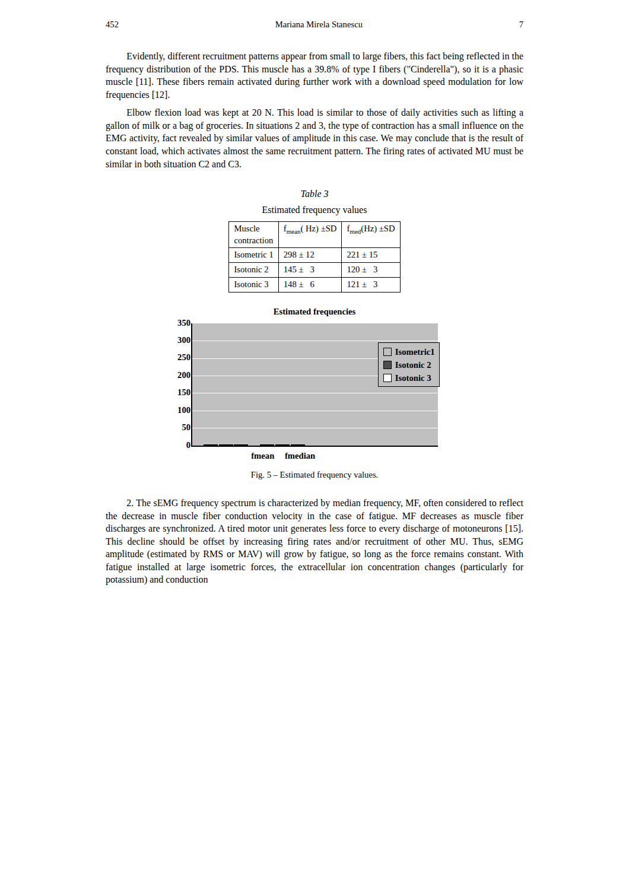452 Mariana Mirela Stanescu 7
Evidently, different recruitment patterns appear from small to large fibers, this fact being reflected in the frequency distribution of the PDS. This muscle has a 39.8% of type I fibers ("Cinderella"), so it is a phasic muscle [11]. These fibers remain activated during further work with a download speed modulation for low frequencies [12].
Elbow flexion load was kept at 20 N. This load is similar to those of daily activities such as lifting a gallon of milk or a bag of groceries. In situations 2 and 3, the type of contraction has a small influence on the EMG activity, fact revealed by similar values of amplitude in this case. We may conclude that is the result of constant load, which activates almost the same recruitment pattern. The firing rates of activated MU must be similar in both situation C2 and C3.
Table 3
Estimated frequency values
| Muscle contraction | f mean ( Hz) ±SD | f med (Hz) ±SD |
| --- | --- | --- |
| Isometric 1 | 298 ± 12 | 221 ± 15 |
| Isotonic 2 | 145 ± 3 | 120 ± 3 |
| Isotonic 3 | 148 ± 6 | 121 ± 3 |
Estimated frequencies
350 300 250 200 150 100 50 0
Isometric1
Isotonic 2
Isotonic 3
fmean fmedian
Fig. 5 – Estimated frequency values.
2. The sEMG frequency spectrum is characterized by median frequency, MF, often considered to reflect the decrease in muscle fiber conduction velocity in the case of fatigue. MF decreases as muscle fiber discharges are synchronized. A tired motor unit generates less force to every discharge of motoneurons [15]. This decline should be offset by increasing firing rates and/or recruitment of other MU. Thus, sEMG amplitude (estimated by RMS or MAV) will grow by fatigue, so long as the force remains constant. With fatigue installed at large isometric forces, the extracellular ion concentration changes (particularly for potassium) and conduction